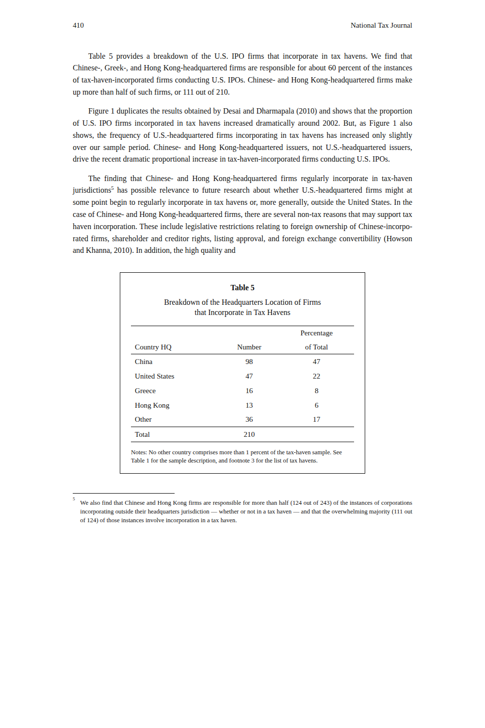410 National Tax Journal
Table 5 provides a breakdown of the U.S. IPO firms that incorporate in tax havens. We find that Chinese-, Greek-, and Hong Kong-headquartered firms are responsible for about 60 percent of the instances of tax-haven-incorporated firms conducting U.S. IPOs. Chinese- and Hong Kong-headquartered firms make up more than half of such firms, or 111 out of 210.
Figure 1 duplicates the results obtained by Desai and Dharmapala (2010) and shows that the proportion of U.S. IPO firms incorporated in tax havens increased dramatically around 2002. But, as Figure 1 also shows, the frequency of U.S.-headquartered firms incorporating in tax havens has increased only slightly over our sample period. Chinese- and Hong Kong-headquartered issuers, not U.S.-headquartered issuers, drive the recent dramatic proportional increase in tax-haven-incorporated firms conducting U.S. IPOs.
The finding that Chinese- and Hong Kong-headquartered firms regularly incorporate in tax-haven jurisdictions5 has possible relevance to future research about whether U.S.-headquartered firms might at some point begin to regularly incorporate in tax havens or, more generally, outside the United States. In the case of Chinese- and Hong Kong-headquartered firms, there are several non-tax reasons that may support tax haven incorporation. These include legislative restrictions relating to foreign ownership of Chinese-incorporated firms, shareholder and creditor rights, listing approval, and foreign exchange convertibility (Howson and Khanna, 2010). In addition, the high quality and
Table 5 Breakdown of the Headquarters Location of Firms
that Incorporate in Tax Havens
| | | Percentage |
| --- | --- | --- |
| Country HQ | Number | of Total |
| China | 98 | 47 |
| United States | 47 | 22 |
| Greece | 16 | 8 |
| Hong Kong | 13 | 6 |
| Other | 36 | 17 |
| Total | 210 | |
Notes: No other country comprises more than 1 percent of the tax-haven sample. See Table 1 for the sample description, and footnote 3 for the list of tax havens.
5 We also find that Chinese and Hong Kong firms are responsible for more than half (124 out of 243) of the instances of corporations incorporating outside their headquarters jurisdiction — whether or not in a tax haven — and that the overwhelming majority (111 out of 124) of those instances involve incorporation in a tax haven.